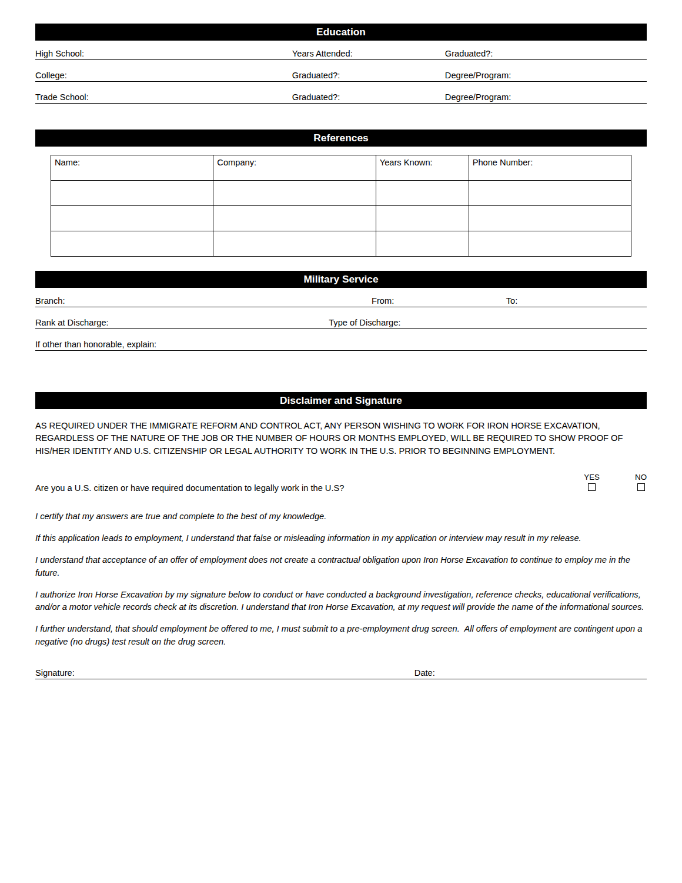Education
High School: Years Attended: Graduated?:
College: Graduated?: Degree/Program:
Trade School: Graduated?: Degree/Program:
References
| Name: | Company: | Years Known: | Phone Number: |
| --- | --- | --- | --- |
Military Service
Branch: From: To:
Rank at Discharge: Type of Discharge:
If other than honorable, explain:
Disclaimer and Signature
As required under the Immigrate Reform and Control Act, any person wishing to work for Iron Horse Excavation, regardless of the nature of the job or the number of hours or months employed, will be required to show proof of his/her identity and U.S. citizenship or legal authority to work in the U.S. prior to beginning employment.
Are you a U.S. citizen or have required documentation to legally work in the U.S?
YES
NO
I certify that my answers are true and complete to the best of my knowledge.
If this application leads to employment, I understand that false or misleading information in my application or interview may result in my release.
I understand that acceptance of an offer of employment does not create a contractual obligation upon Iron Horse Excavation to continue to employ me in the future.
I authorize Iron Horse Excavation by my signature below to conduct or have conducted a background investigation, reference checks, educational verifications, and/or a motor vehicle records check at its discretion. I understand that Iron Horse Excavation, at my request will provide the name of the informational sources.
I further understand, that should employment be offered to me, I must submit to a pre-employment drug screen. All offers of employment are contingent upon a negative (no drugs) test result on the drug screen.
Signature: Date: